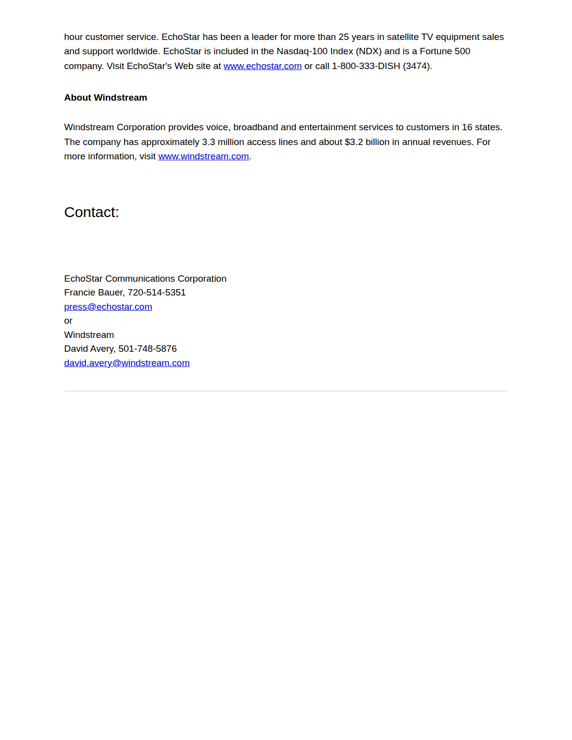hour customer service. EchoStar has been a leader for more than 25 years in satellite TV equipment sales and support worldwide. EchoStar is included in the Nasdaq-100 Index (NDX) and is a Fortune 500 company. Visit EchoStar's Web site at www.echostar.com or call 1-800-333-DISH (3474).
About Windstream
Windstream Corporation provides voice, broadband and entertainment services to customers in 16 states. The company has approximately 3.3 million access lines and about $3.2 billion in annual revenues. For more information, visit www.windstream.com.
Contact:
EchoStar Communications Corporation
Francie Bauer, 720-514-5351
press@echostar.com
or
Windstream
David Avery, 501-748-5876
david.avery@windstream.com